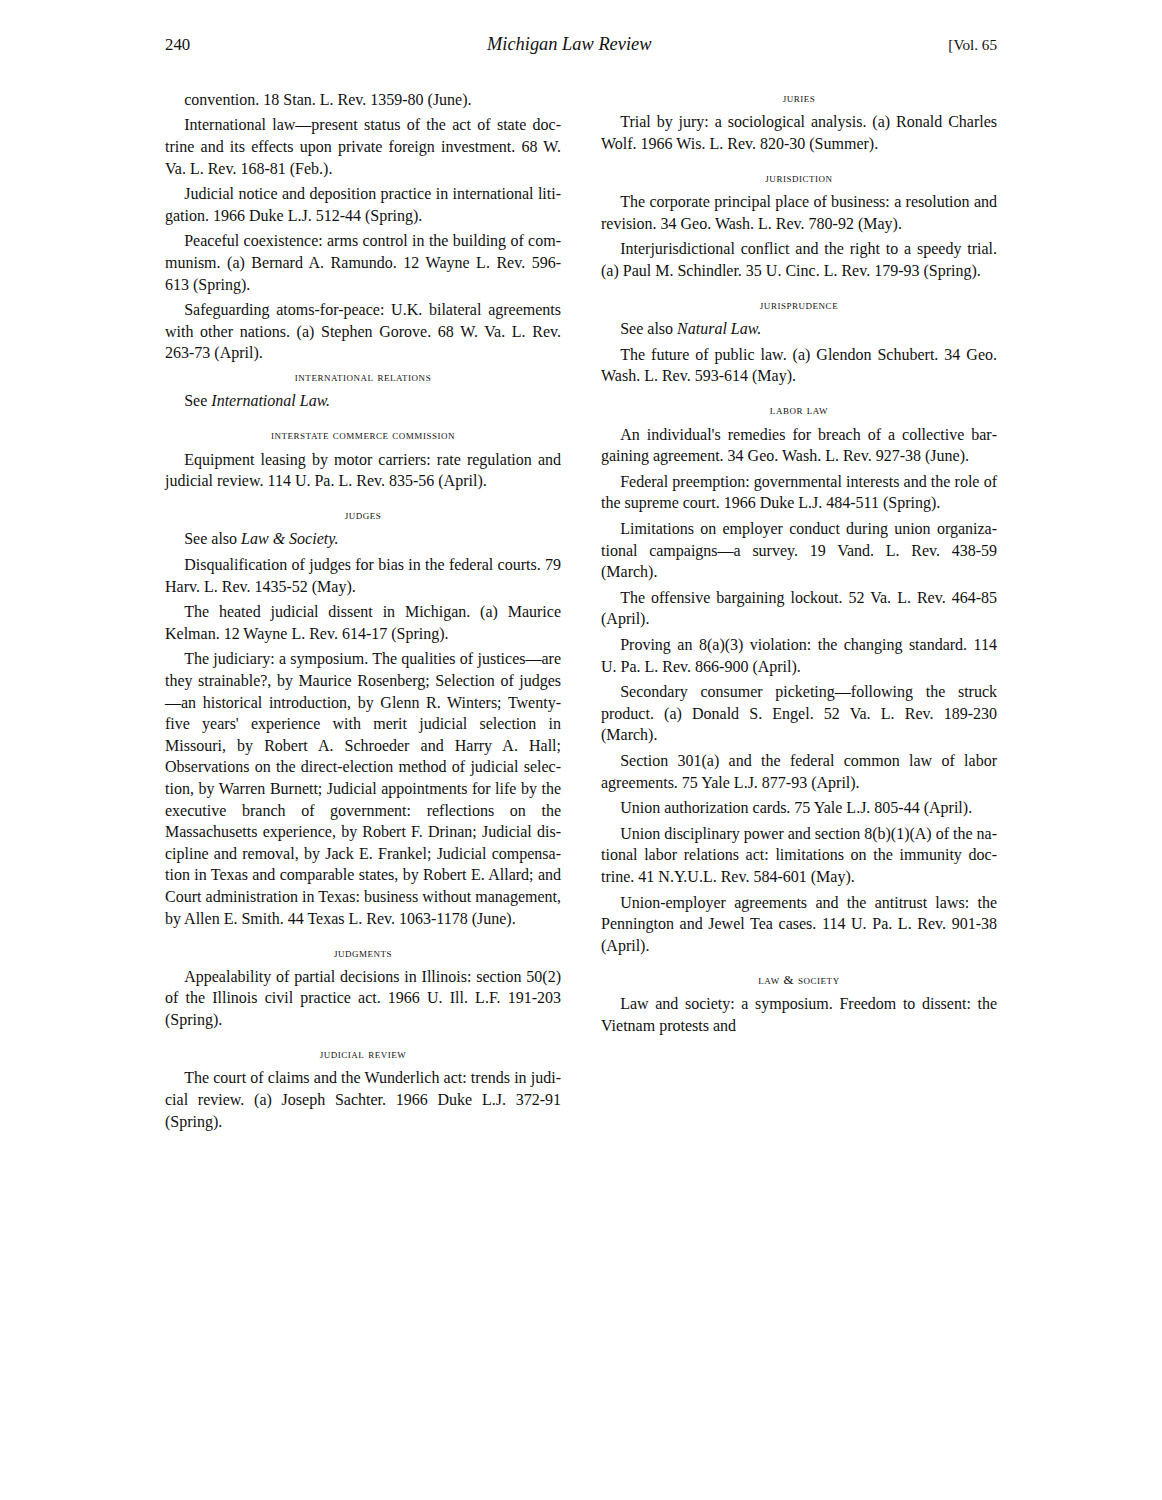240 Michigan Law Review [Vol. 65
convention. 18 Stan. L. Rev. 1359-80 (June).
International law—present status of the act of state doctrine and its effects upon private foreign investment. 68 W. Va. L. Rev. 168-81 (Feb.).
Judicial notice and deposition practice in international litigation. 1966 Duke L.J. 512-44 (Spring).
Peaceful coexistence: arms control in the building of communism. (a) Bernard A. Ramundo. 12 Wayne L. Rev. 596-613 (Spring).
Safeguarding atoms-for-peace: U.K. bilateral agreements with other nations. (a) Stephen Gorove. 68 W. Va. L. Rev. 263-73 (April).
International Relations
See International Law.
Interstate Commerce Commission
Equipment leasing by motor carriers: rate regulation and judicial review. 114 U. Pa. L. Rev. 835-56 (April).
Judges
See also Law & Society.
Disqualification of judges for bias in the federal courts. 79 Harv. L. Rev. 1435-52 (May).
The heated judicial dissent in Michigan. (a) Maurice Kelman. 12 Wayne L. Rev. 614-17 (Spring).
The judiciary: a symposium. The qualities of justices—are they strainable?, by Maurice Rosenberg; Selection of judges—an historical introduction, by Glenn R. Winters; Twenty-five years' experience with merit judicial selection in Missouri, by Robert A. Schroeder and Harry A. Hall; Observations on the direct-election method of judicial selection, by Warren Burnett; Judicial appointments for life by the executive branch of government: reflections on the Massachusetts experience, by Robert F. Drinan; Judicial discipline and removal, by Jack E. Frankel; Judicial compensation in Texas and comparable states, by Robert E. Allard; and Court administration in Texas: business without management, by Allen E. Smith. 44 Texas L. Rev. 1063-1178 (June).
Judgments
Appealability of partial decisions in Illinois: section 50(2) of the Illinois civil practice act. 1966 U. Ill. L.F. 191-203 (Spring).
Judicial Review
The court of claims and the Wunderlich act: trends in judicial review. (a) Joseph Sachter. 1966 Duke L.J. 372-91 (Spring).
Juries
Trial by jury: a sociological analysis. (a) Ronald Charles Wolf. 1966 Wis. L. Rev. 820-30 (Summer).
Jurisdiction
The corporate principal place of business: a resolution and revision. 34 Geo. Wash. L. Rev. 780-92 (May).
Interjurisdictional conflict and the right to a speedy trial. (a) Paul M. Schindler. 35 U. Cinc. L. Rev. 179-93 (Spring).
Jurisprudence
See also Natural Law.
The future of public law. (a) Glendon Schubert. 34 Geo. Wash. L. Rev. 593-614 (May).
Labor Law
An individual's remedies for breach of a collective bargaining agreement. 34 Geo. Wash. L. Rev. 927-38 (June).
Federal preemption: governmental interests and the role of the supreme court. 1966 Duke L.J. 484-511 (Spring).
Limitations on employer conduct during union organizational campaigns—a survey. 19 Vand. L. Rev. 438-59 (March).
The offensive bargaining lockout. 52 Va. L. Rev. 464-85 (April).
Proving an 8(a)(3) violation: the changing standard. 114 U. Pa. L. Rev. 866-900 (April).
Secondary consumer picketing—following the struck product. (a) Donald S. Engel. 52 Va. L. Rev. 189-230 (March).
Section 301(a) and the federal common law of labor agreements. 75 Yale L.J. 877-93 (April).
Union authorization cards. 75 Yale L.J. 805-44 (April).
Union disciplinary power and section 8(b)(1)(A) of the national labor relations act: limitations on the immunity doctrine. 41 N.Y.U.L. Rev. 584-601 (May).
Union-employer agreements and the antitrust laws: the Pennington and Jewel Tea cases. 114 U. Pa. L. Rev. 901-38 (April).
Law & Society
Law and society: a symposium. Freedom to dissent: the Vietnam protests and